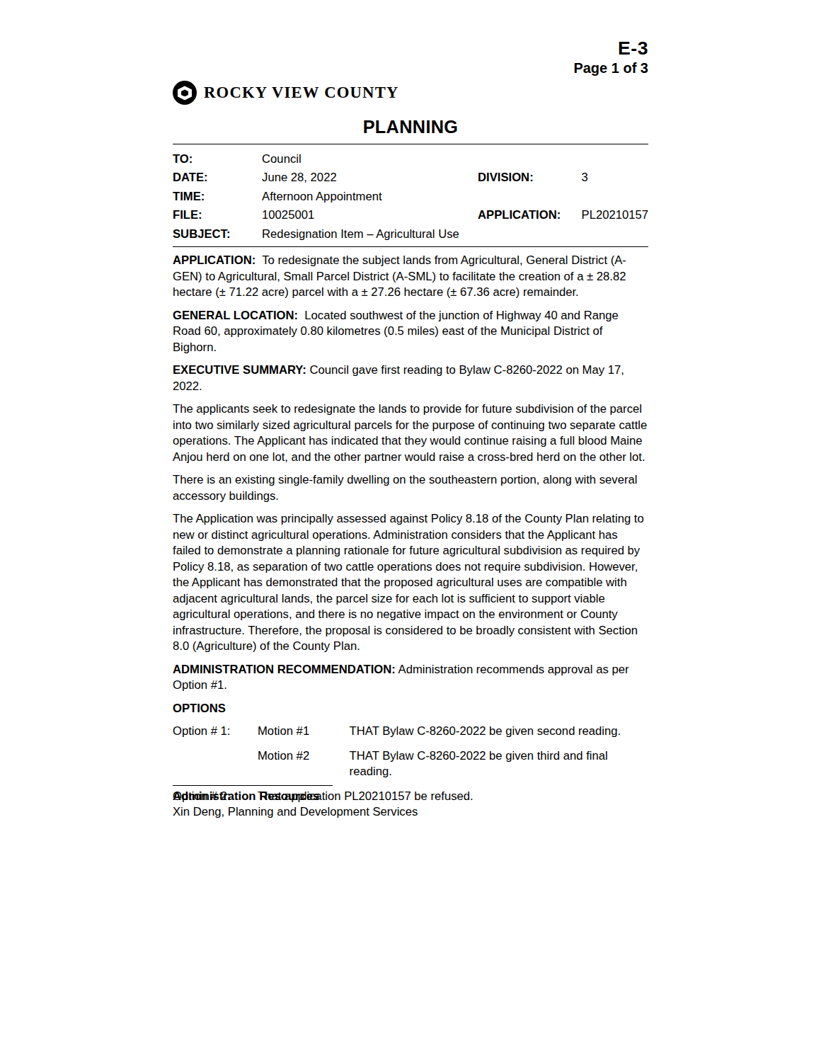E-3
Page 1 of 3
ROCKY VIEW COUNTY
PLANNING
| TO: | Council | | |
| DATE: | June 28, 2022 | DIVISION: | 3 |
| TIME: | Afternoon Appointment | | |
| FILE: | 10025001 | APPLICATION: | PL20210157 |
| SUBJECT: | Redesignation Item – Agricultural Use |
APPLICATION: To redesignate the subject lands from Agricultural, General District (A-GEN) to Agricultural, Small Parcel District (A-SML) to facilitate the creation of a ± 28.82 hectare (± 71.22 acre) parcel with a ± 27.26 hectare (± 67.36 acre) remainder.
GENERAL LOCATION: Located southwest of the junction of Highway 40 and Range Road 60, approximately 0.80 kilometres (0.5 miles) east of the Municipal District of Bighorn.
EXECUTIVE SUMMARY: Council gave first reading to Bylaw C-8260-2022 on May 17, 2022.
The applicants seek to redesignate the lands to provide for future subdivision of the parcel into two similarly sized agricultural parcels for the purpose of continuing two separate cattle operations. The Applicant has indicated that they would continue raising a full blood Maine Anjou herd on one lot, and the other partner would raise a cross-bred herd on the other lot.
There is an existing single-family dwelling on the southeastern portion, along with several accessory buildings.
The Application was principally assessed against Policy 8.18 of the County Plan relating to new or distinct agricultural operations. Administration considers that the Applicant has failed to demonstrate a planning rationale for future agricultural subdivision as required by Policy 8.18, as separation of two cattle operations does not require subdivision. However, the Applicant has demonstrated that the proposed agricultural uses are compatible with adjacent agricultural lands, the parcel size for each lot is sufficient to support viable agricultural operations, and there is no negative impact on the environment or County infrastructure. Therefore, the proposal is considered to be broadly consistent with Section 8.0 (Agriculture) of the County Plan.
ADMINISTRATION RECOMMENDATION: Administration recommends approval as per Option #1.
OPTIONS
| Option # 1: | Motion #1 | THAT Bylaw C-8260-2022 be given second reading. |
| | Motion #2 | THAT Bylaw C-8260-2022 be given third and final reading. |
| Option # 2: | That application PL20210157 be refused. |
Administration Resources
Xin Deng, Planning and Development Services